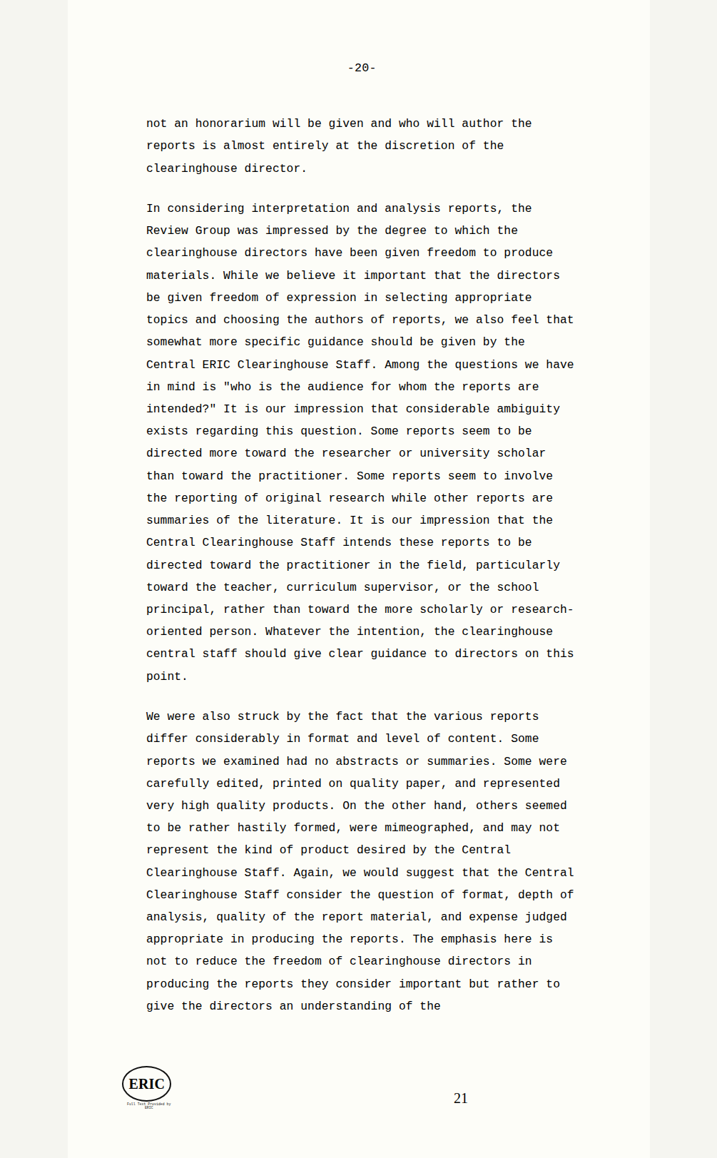-20-
not an honorarium will be given and who will author the reports is almost entirely at the discretion of the clearinghouse director.
In considering interpretation and analysis reports, the Review Group was impressed by the degree to which the clearinghouse directors have been given freedom to produce materials. While we believe it important that the directors be given freedom of expression in selecting appropriate topics and choosing the authors of reports, we also feel that somewhat more specific guidance should be given by the Central ERIC Clearinghouse Staff. Among the questions we have in mind is "who is the audience for whom the reports are intended?" It is our impression that considerable ambiguity exists regarding this question. Some reports seem to be directed more toward the researcher or university scholar than toward the practitioner. Some reports seem to involve the reporting of original research while other reports are summaries of the literature. It is our impression that the Central Clearinghouse Staff intends these reports to be directed toward the practitioner in the field, particularly toward the teacher, curriculum supervisor, or the school principal, rather than toward the more scholarly or research-oriented person. Whatever the intention, the clearinghouse central staff should give clear guidance to directors on this point.
We were also struck by the fact that the various reports differ considerably in format and level of content. Some reports we examined had no abstracts or summaries. Some were carefully edited, printed on quality paper, and represented very high quality products. On the other hand, others seemed to be rather hastily formed, were mimeographed, and may not represent the kind of product desired by the Central Clearinghouse Staff. Again, we would suggest that the Central Clearinghouse Staff consider the question of format, depth of analysis, quality of the report material, and expense judged appropriate in producing the reports. The emphasis here is not to reduce the freedom of clearinghouse directors in producing the reports they consider important but rather to give the directors an understanding of the
ERIC
Full Text Provided by ERIC
21